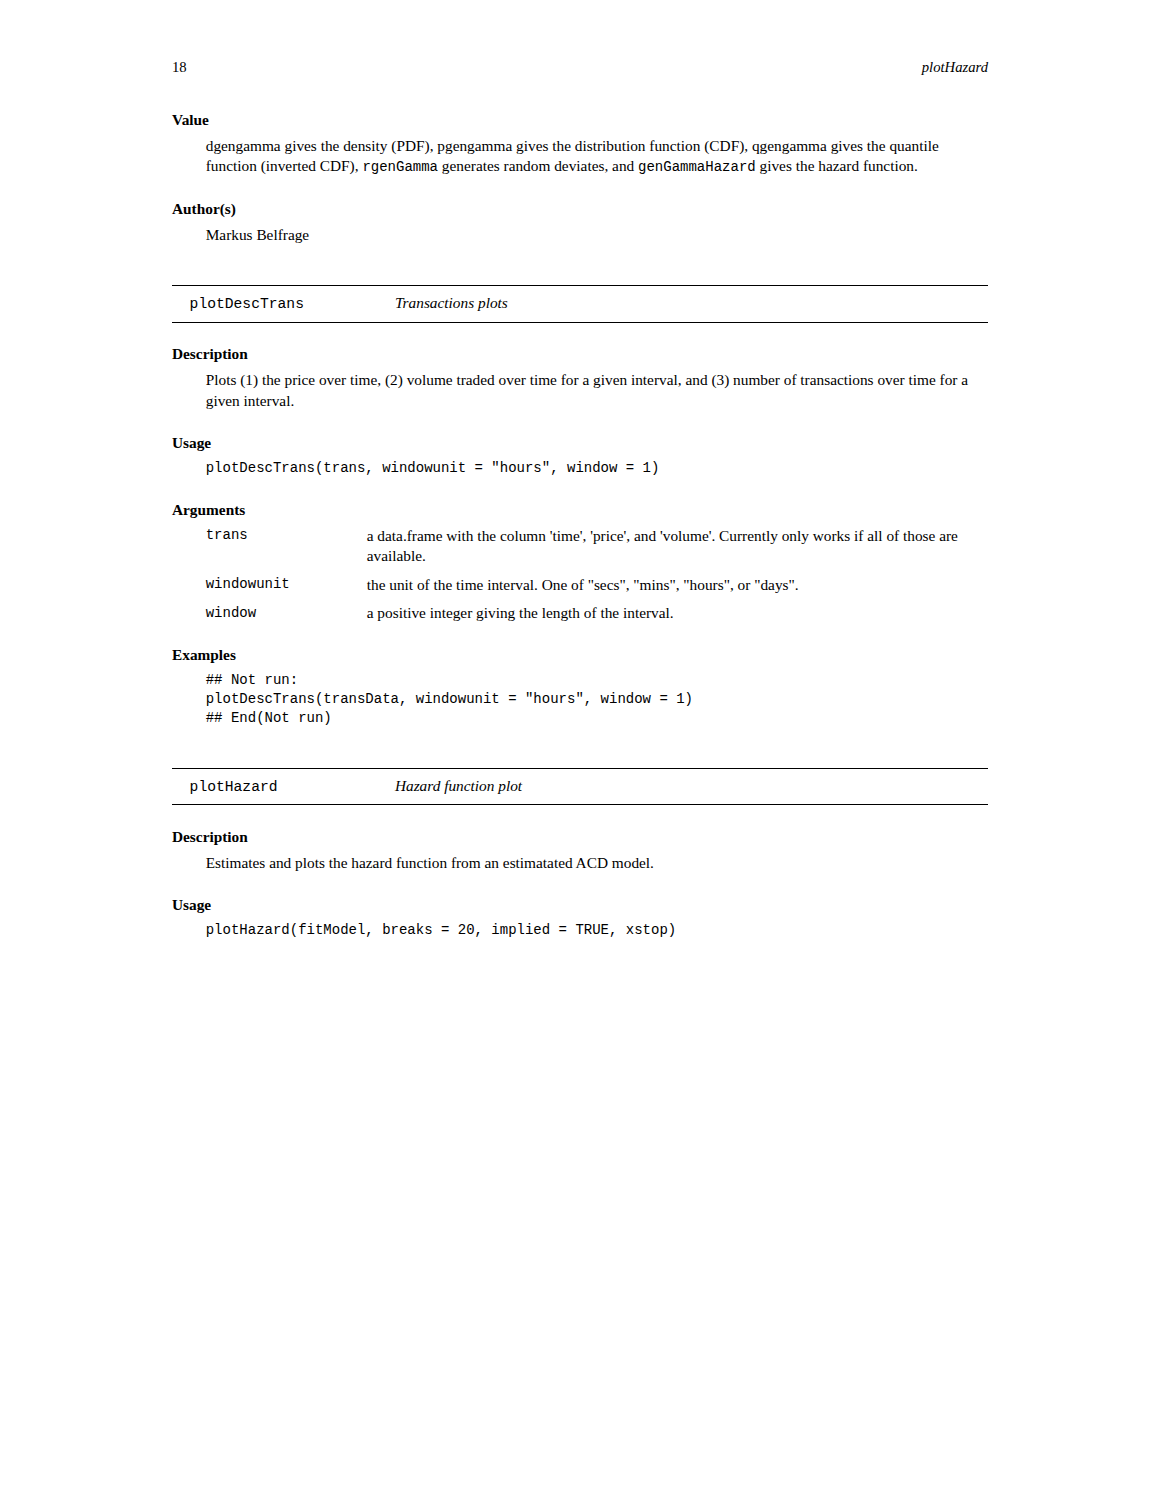18 plotHazard
Value
dgengamma gives the density (PDF), pgengamma gives the distribution function (CDF), qgengamma gives the quantile function (inverted CDF), rgenGamma generates random deviates, and genGammaHazard gives the hazard function.
Author(s)
Markus Belfrage
plotDescTrans Transactions plots
Description
Plots (1) the price over time, (2) volume traded over time for a given interval, and (3) number of transactions over time for a given interval.
Usage
plotDescTrans(trans, windowunit = "hours", window = 1)
Arguments
trans
a data.frame with the column 'time', 'price', and 'volume'. Currently only works if all of those are available.
windowunit
the unit of the time interval. One of "secs", "mins", "hours", or "days".
window
a positive integer giving the length of the interval.
Examples
## Not run: 
plotDescTrans(transData, windowunit = "hours", window = 1)
## End(Not run)
plotHazard Hazard function plot
Description
Estimates and plots the hazard function from an estimatated ACD model.
Usage
plotHazard(fitModel, breaks = 20, implied = TRUE, xstop)